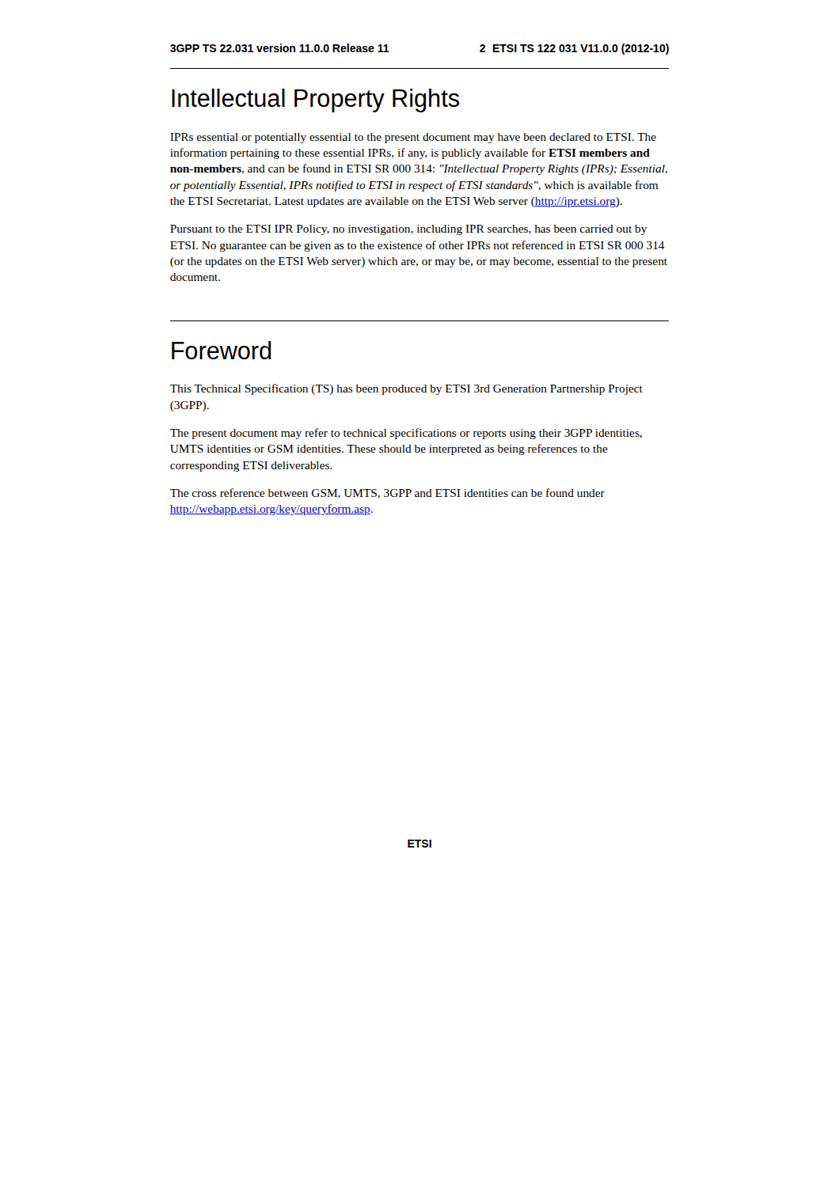3GPP TS 22.031 version 11.0.0 Release 11
2
ETSI TS 122 031 V11.0.0 (2012-10)
Intellectual Property Rights
IPRs essential or potentially essential to the present document may have been declared to ETSI. The information pertaining to these essential IPRs, if any, is publicly available for ETSI members and non-members, and can be found in ETSI SR 000 314: "Intellectual Property Rights (IPRs); Essential, or potentially Essential, IPRs notified to ETSI in respect of ETSI standards", which is available from the ETSI Secretariat. Latest updates are available on the ETSI Web server (http://ipr.etsi.org).
Pursuant to the ETSI IPR Policy, no investigation, including IPR searches, has been carried out by ETSI. No guarantee can be given as to the existence of other IPRs not referenced in ETSI SR 000 314 (or the updates on the ETSI Web server) which are, or may be, or may become, essential to the present document.
Foreword
This Technical Specification (TS) has been produced by ETSI 3rd Generation Partnership Project (3GPP).
The present document may refer to technical specifications or reports using their 3GPP identities, UMTS identities or GSM identities. These should be interpreted as being references to the corresponding ETSI deliverables.
The cross reference between GSM, UMTS, 3GPP and ETSI identities can be found under http://webapp.etsi.org/key/queryform.asp.
ETSI